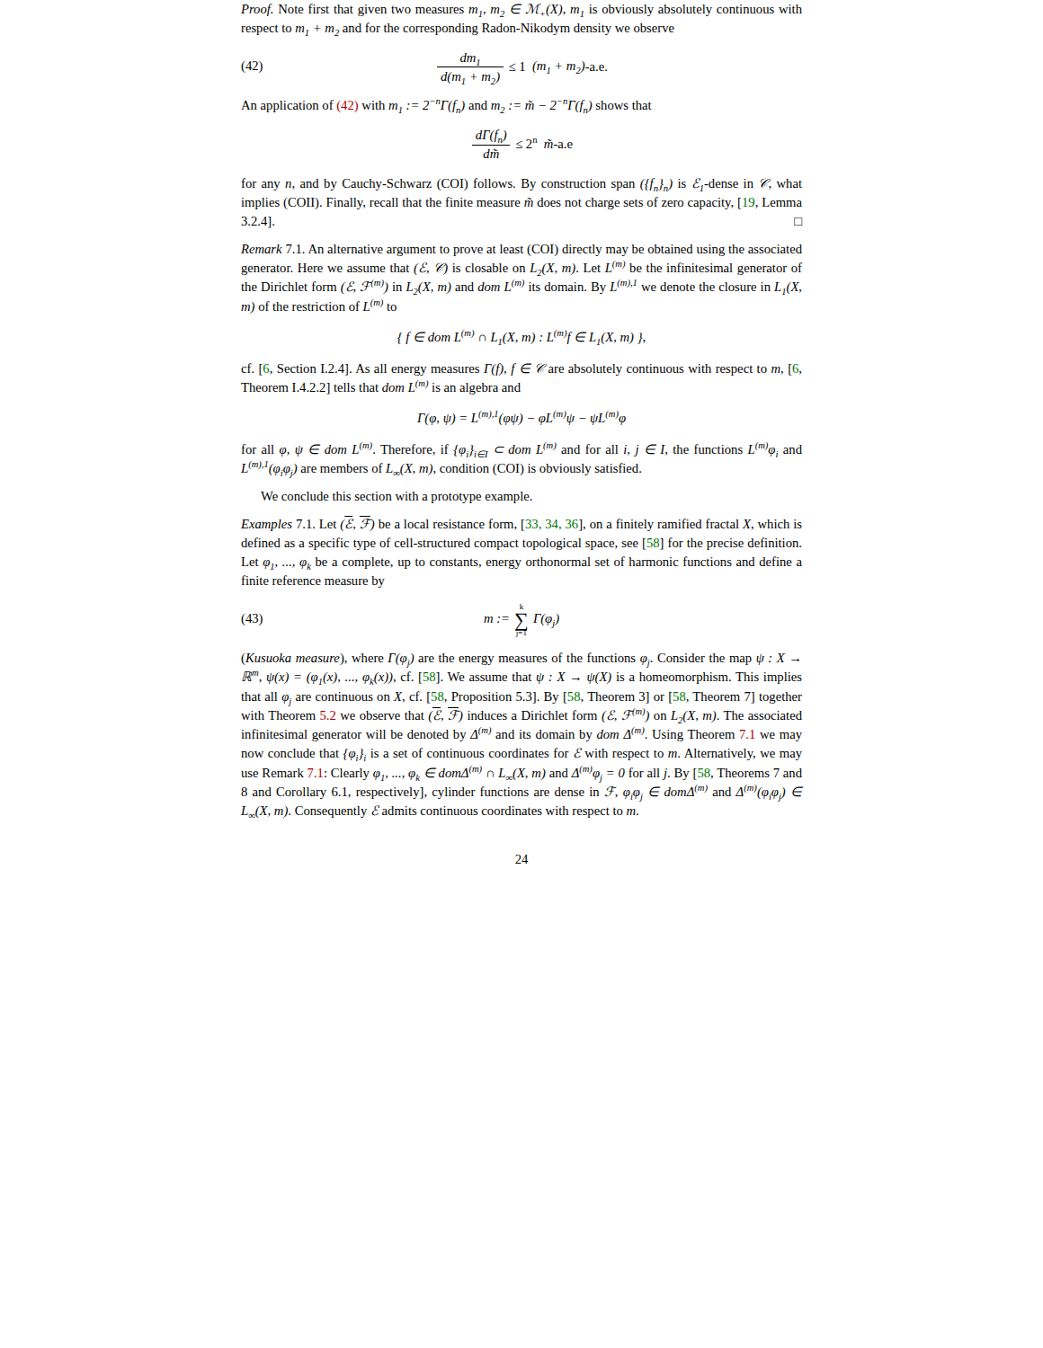Proof. Note first that given two measures m1, m2 ∈ ℳ+(X), m1 is obviously absolutely continuous with respect to m1 + m2 and for the corresponding Radon-Nikodym density we observe
(42)
dm1 d(m1 + m2) ≤ 1 (m1 + m2)-a.e.
An application of (42) with m1 := 2−nΓ(fn) and m2 := m̃ − 2−nΓ(fn) shows that
dΓ(fn) dm̃ ≤ 2n m̃-a.e
for any n, and by Cauchy-Schwarz (COI) follows. By construction span ({fn}n) is ℰ1-dense in 𝒞, what implies (COII). Finally, recall that the finite measure m̃ does not charge sets of zero capacity, [19, Lemma 3.2.4].□
Remark 7.1. An alternative argument to prove at least (COI) directly may be obtained using the associated generator. Here we assume that (ℰ, 𝒞) is closable on L2(X, m). Let L(m) be the infinitesimal generator of the Dirichlet form (ℰ, ℱ(m)) in L2(X, m) and dom L(m) its domain. By L(m),1 we denote the closure in L1(X, m) of the restriction of L(m) to
{ f ∈ dom L(m) ∩ L1(X, m) : L(m)f ∈ L1(X, m) },
cf. [6, Section I.2.4]. As all energy measures Γ(f), f ∈ 𝒞 are absolutely continuous with respect to m, [6, Theorem I.4.2.2] tells that dom L(m) is an algebra and
Γ(φ, ψ) = L(m),1(φψ) − φL(m)ψ − ψL(m)φ
for all φ, ψ ∈ dom L(m). Therefore, if {φi}i∈I ⊂ dom L(m) and for all i, j ∈ I, the functions L(m)φi and L(m),1(φiφj) are members of L∞(X, m), condition (COI) is obviously satisfied.
We conclude this section with a prototype example.
Examples 7.1. Let (ℰ, ℱ) be a local resistance form, [33, 34, 36], on a finitely ramified fractal X, which is defined as a specific type of cell-structured compact topological space, see [58] for the precise definition. Let φ1, ..., φk be a complete, up to constants, energy orthonormal set of harmonic functions and define a finite reference measure by
(43)
m := k∑j=1 Γ(φj)
(Kusuoka measure), where Γ(φj) are the energy measures of the functions φj. Consider the map ψ : X → ℝm, ψ(x) = (φ1(x), ..., φk(x)), cf. [58]. We assume that ψ : X → ψ(X) is a homeomorphism. This implies that all φj are continuous on X, cf. [58, Proposition 5.3]. By [58, Theorem 3] or [58, Theorem 7] together with Theorem 5.2 we observe that (ℰ, ℱ) induces a Dirichlet form (ℰ, ℱ(m)) on L2(X, m). The associated infinitesimal generator will be denoted by Δ(m) and its domain by dom Δ(m). Using Theorem 7.1 we may now conclude that {φi}i is a set of continuous coordinates for ℰ with respect to m. Alternatively, we may use Remark 7.1: Clearly φ1, ..., φk ∈ dom Δ(m) ∩ L∞(X, m) and Δ(m)φj = 0 for all j. By [58, Theorems 7 and 8 and Corollary 6.1, respectively], cylinder functions are dense in ℱ, φiφj ∈ dom Δ(m) and Δ(m)(φiφj) ∈ L∞(X, m). Consequently ℰ admits continuous coordinates with respect to m.
24